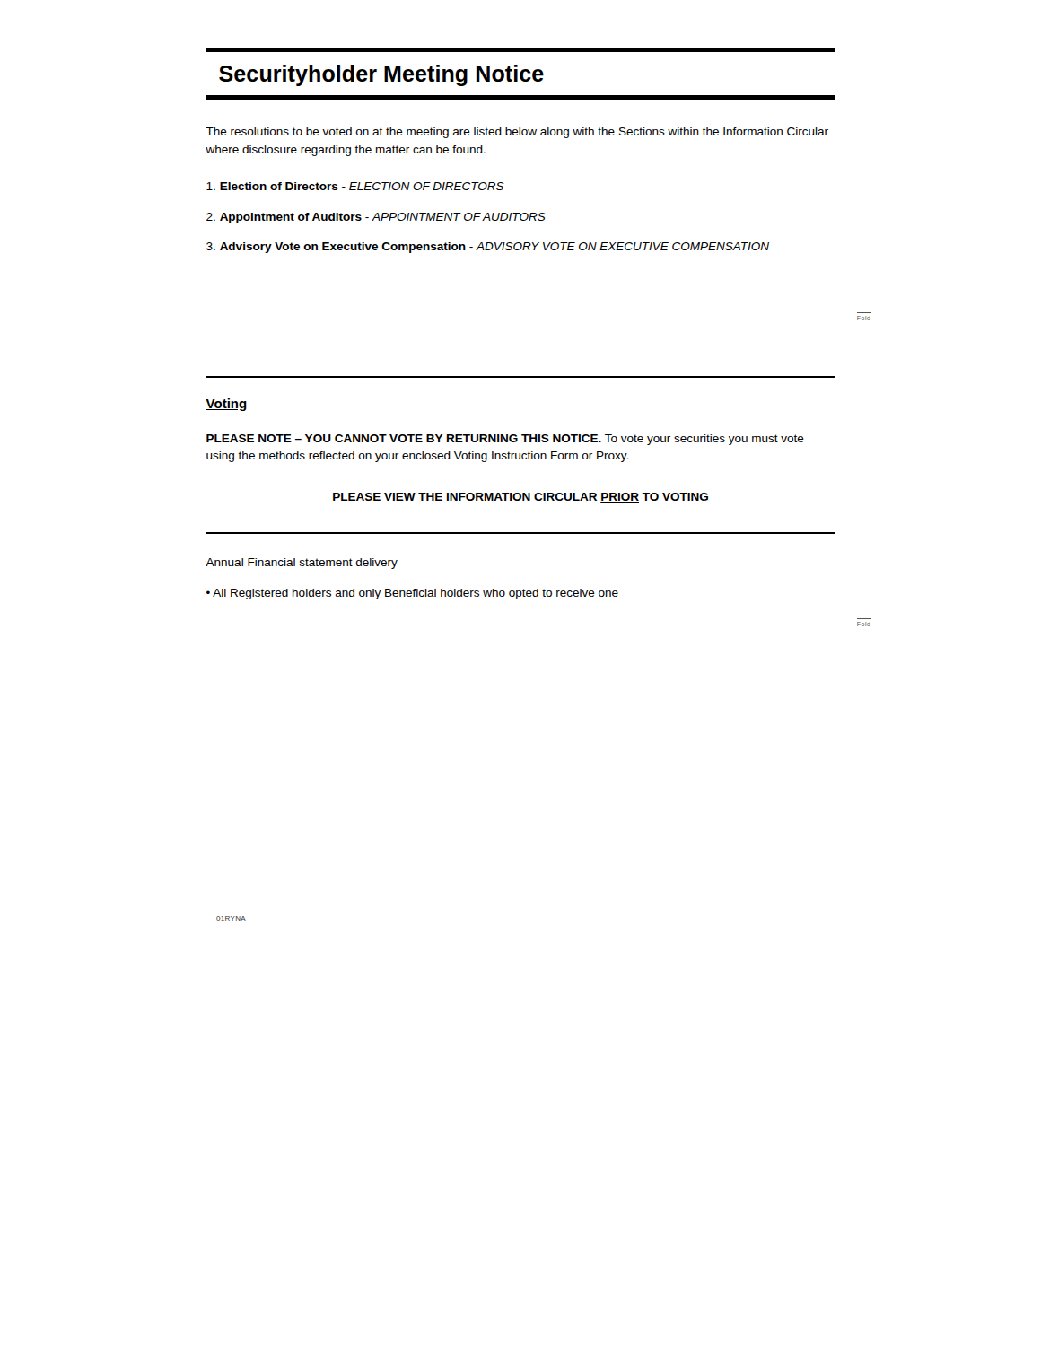Securityholder Meeting Notice
The resolutions to be voted on at the meeting are listed below along with the Sections within the Information Circular where disclosure regarding the matter can be found.
1. Election of Directors - ELECTION OF DIRECTORS
2. Appointment of Auditors - APPOINTMENT OF AUDITORS
3. Advisory Vote on Executive Compensation - ADVISORY VOTE ON EXECUTIVE COMPENSATION
Voting
PLEASE NOTE – YOU CANNOT VOTE BY RETURNING THIS NOTICE. To vote your securities you must vote using the methods reflected on your enclosed Voting Instruction Form or Proxy.
PLEASE VIEW THE INFORMATION CIRCULAR PRIOR TO VOTING
Annual Financial statement delivery
• All Registered holders and only Beneficial holders who opted to receive one
Fold
Fold
01RYNA